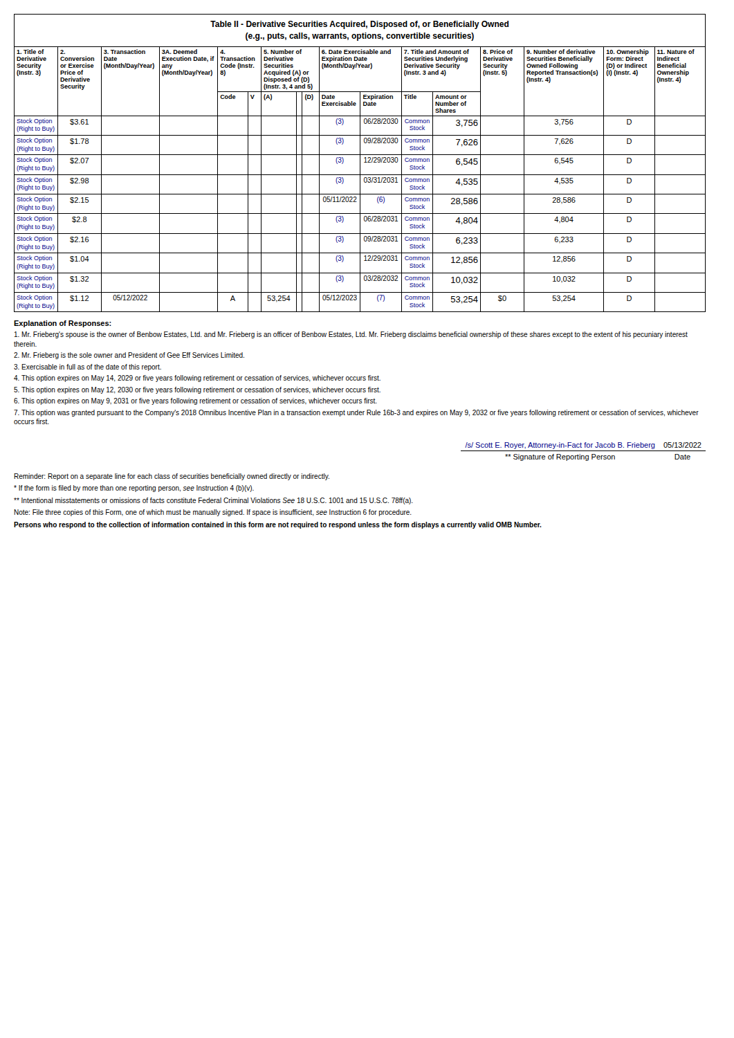Table II - Derivative Securities Acquired, Disposed of, or Beneficially Owned (e.g., puts, calls, warrants, options, convertible securities)
| 1. Title of Derivative Security (Instr. 3) | 2. Conversion or Exercise Price of Derivative Security | 3. Transaction Date (Month/Day/Year) | 3A. Deemed Execution Date, if any (Month/Day/Year) | 4. Transaction Code (Instr. 8) | 5. Number of Derivative Securities Acquired (A) or Disposed of (D) (Instr. 3, 4 and 5) | 6. Date Exercisable and Expiration Date (Month/Day/Year) | 7. Title and Amount of Securities Underlying Derivative Security (Instr. 3 and 4) | 8. Price of Derivative Security (Instr. 5) | 9. Number of derivative Securities Beneficially Owned Following Reported Transaction(s) (Instr. 4) | 10. Ownership Form: Direct (D) or Indirect (I) (Instr. 4) | 11. Nature of Indirect Beneficial Ownership (Instr. 4) |
| --- | --- | --- | --- | --- | --- | --- | --- | --- | --- | --- | --- |
| Code | V | (A) | | (D) | Date Exercisable | Expiration Date | Title | Amount or Number of Shares |
| Stock Option (Right to Buy) | $3.61 | | | | | | | | (3) | 06/28/2030 | Common Stock | 3,756 | | 3,756 | D | |
| Stock Option (Right to Buy) | $1.78 | | | | | | | | (3) | 09/28/2030 | Common Stock | 7,626 | | 7,626 | D | |
| Stock Option (Right to Buy) | $2.07 | | | | | | | | (3) | 12/29/2030 | Common Stock | 6,545 | | 6,545 | D | |
| Stock Option (Right to Buy) | $2.98 | | | | | | | | (3) | 03/31/2031 | Common Stock | 4,535 | | 4,535 | D | |
| Stock Option (Right to Buy) | $2.15 | | | | | | | | 05/11/2022 | (6) | Common Stock | 28,586 | | 28,586 | D | |
| Stock Option (Right to Buy) | $2.8 | | | | | | | | (3) | 06/28/2031 | Common Stock | 4,804 | | 4,804 | D | |
| Stock Option (Right to Buy) | $2.16 | | | | | | | | (3) | 09/28/2031 | Common Stock | 6,233 | | 6,233 | D | |
| Stock Option (Right to Buy) | $1.04 | | | | | | | | (3) | 12/29/2031 | Common Stock | 12,856 | | 12,856 | D | |
| Stock Option (Right to Buy) | $1.32 | | | | | | | | (3) | 03/28/2032 | Common Stock | 10,032 | | 10,032 | D | |
| Stock Option (Right to Buy) | $1.12 | 05/12/2022 | | A | | 53,254 | | | 05/12/2023 | (7) | Common Stock | 53,254 | $0 | 53,254 | D | |
Explanation of Responses:
1. Mr. Frieberg's spouse is the owner of Benbow Estates, Ltd. and Mr. Frieberg is an officer of Benbow Estates, Ltd. Mr. Frieberg disclaims beneficial ownership of these shares except to the extent of his pecuniary interest therein.
2. Mr. Frieberg is the sole owner and President of Gee Eff Services Limited.
3. Exercisable in full as of the date of this report.
4. This option expires on May 14, 2029 or five years following retirement or cessation of services, whichever occurs first.
5. This option expires on May 12, 2030 or five years following retirement or cessation of services, whichever occurs first.
6. This option expires on May 9, 2031 or five years following retirement or cessation of services, whichever occurs first.
7. This option was granted pursuant to the Company's 2018 Omnibus Incentive Plan in a transaction exempt under Rule 16b-3 and expires on May 9, 2032 or five years following retirement or cessation of services, whichever occurs first.
| /s/ Scott E. Royer, Attorney-in-Fact for Jacob B. Frieberg | 05/13/2022 |
| ** Signature of Reporting Person | Date |
Reminder: Report on a separate line for each class of securities beneficially owned directly or indirectly.
* If the form is filed by more than one reporting person, see Instruction 4 (b)(v).
** Intentional misstatements or omissions of facts constitute Federal Criminal Violations See 18 U.S.C. 1001 and 15 U.S.C. 78ff(a).
Note: File three copies of this Form, one of which must be manually signed. If space is insufficient, see Instruction 6 for procedure.
Persons who respond to the collection of information contained in this form are not required to respond unless the form displays a currently valid OMB Number.